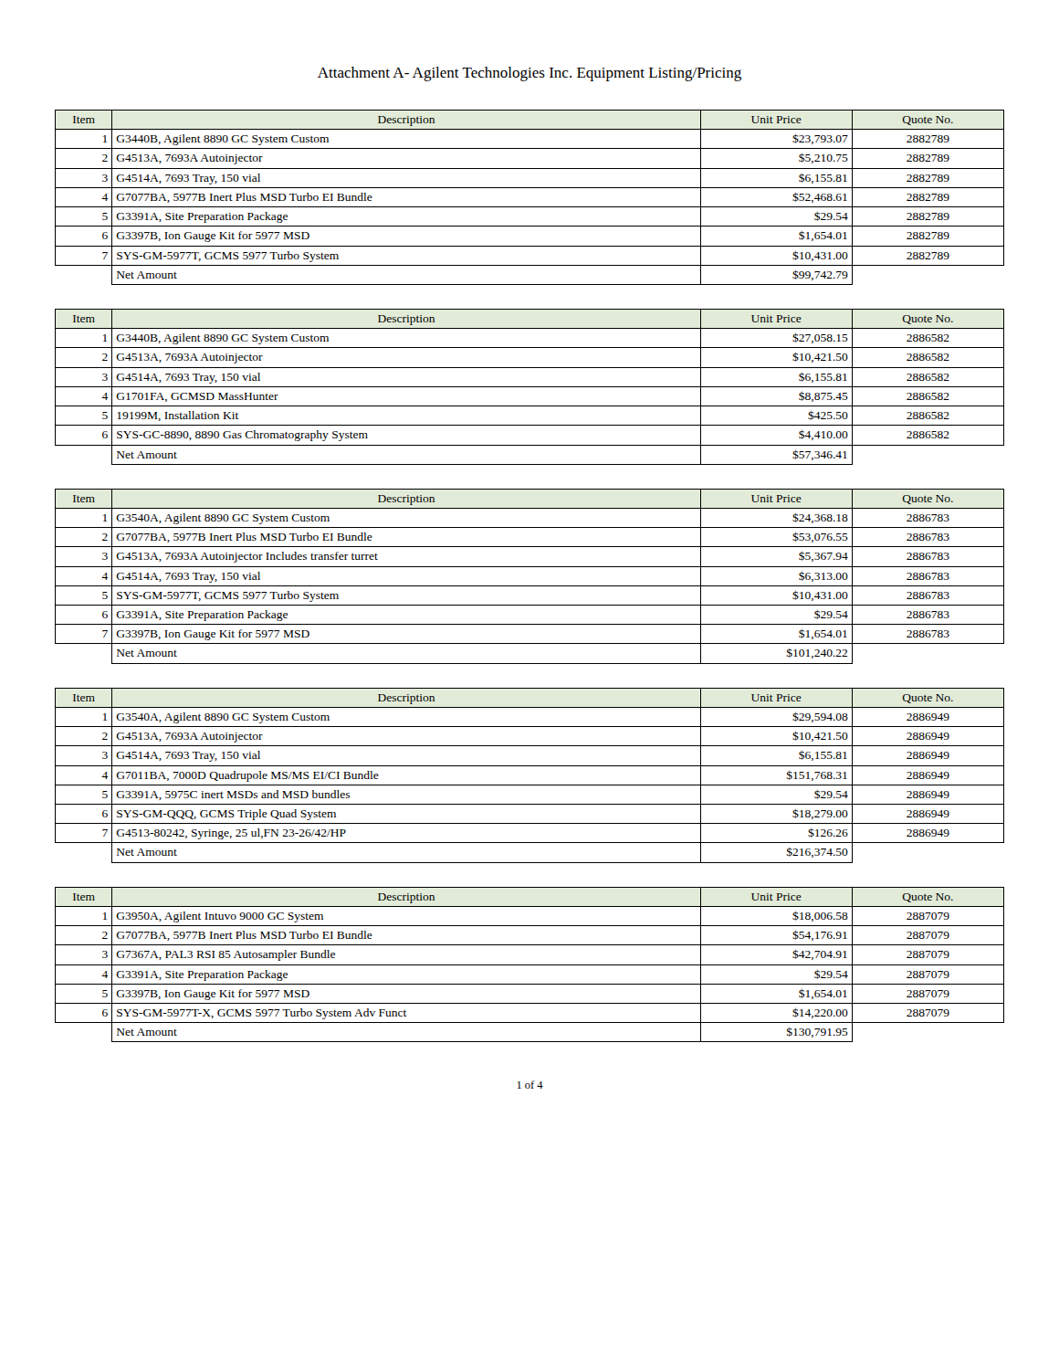Attachment A- Agilent Technologies Inc. Equipment Listing/Pricing
| Item | Description | Unit Price | Quote No. |
| --- | --- | --- | --- |
| 1 | G3440B, Agilent 8890 GC System Custom | $23,793.07 | 2882789 |
| 2 | G4513A, 7693A Autoinjector | $5,210.75 | 2882789 |
| 3 | G4514A, 7693 Tray, 150 vial | $6,155.81 | 2882789 |
| 4 | G7077BA, 5977B Inert Plus MSD Turbo EI Bundle | $52,468.61 | 2882789 |
| 5 | G3391A, Site Preparation Package | $29.54 | 2882789 |
| 6 | G3397B, Ion Gauge Kit for 5977 MSD | $1,654.01 | 2882789 |
| 7 | SYS-GM-5977T, GCMS 5977 Turbo System | $10,431.00 | 2882789 |
| | Net Amount | $99,742.79 | |
| Item | Description | Unit Price | Quote No. |
| --- | --- | --- | --- |
| 1 | G3440B, Agilent 8890 GC System Custom | $27,058.15 | 2886582 |
| 2 | G4513A, 7693A Autoinjector | $10,421.50 | 2886582 |
| 3 | G4514A, 7693 Tray, 150 vial | $6,155.81 | 2886582 |
| 4 | G1701FA, GCMSD MassHunter | $8,875.45 | 2886582 |
| 5 | 19199M, Installation Kit | $425.50 | 2886582 |
| 6 | SYS-GC-8890, 8890 Gas Chromatography System | $4,410.00 | 2886582 |
| | Net Amount | $57,346.41 | |
| Item | Description | Unit Price | Quote No. |
| --- | --- | --- | --- |
| 1 | G3540A, Agilent 8890 GC System Custom | $24,368.18 | 2886783 |
| 2 | G7077BA, 5977B Inert Plus MSD Turbo EI Bundle | $53,076.55 | 2886783 |
| 3 | G4513A, 7693A Autoinjector Includes transfer turret | $5,367.94 | 2886783 |
| 4 | G4514A, 7693 Tray, 150 vial | $6,313.00 | 2886783 |
| 5 | SYS-GM-5977T, GCMS 5977 Turbo System | $10,431.00 | 2886783 |
| 6 | G3391A, Site Preparation Package | $29.54 | 2886783 |
| 7 | G3397B, Ion Gauge Kit for 5977 MSD | $1,654.01 | 2886783 |
| | Net Amount | $101,240.22 | |
| Item | Description | Unit Price | Quote No. |
| --- | --- | --- | --- |
| 1 | G3540A, Agilent 8890 GC System Custom | $29,594.08 | 2886949 |
| 2 | G4513A, 7693A Autoinjector | $10,421.50 | 2886949 |
| 3 | G4514A, 7693 Tray, 150 vial | $6,155.81 | 2886949 |
| 4 | G7011BA, 7000D Quadrupole MS/MS EI/CI Bundle | $151,768.31 | 2886949 |
| 5 | G3391A, 5975C inert MSDs and MSD bundles | $29.54 | 2886949 |
| 6 | SYS-GM-QQQ, GCMS Triple Quad System | $18,279.00 | 2886949 |
| 7 | G4513-80242, Syringe, 25 ul,FN 23-26/42/HP | $126.26 | 2886949 |
| | Net Amount | $216,374.50 | |
| Item | Description | Unit Price | Quote No. |
| --- | --- | --- | --- |
| 1 | G3950A, Agilent Intuvo 9000 GC System | $18,006.58 | 2887079 |
| 2 | G7077BA, 5977B Inert Plus MSD Turbo EI Bundle | $54,176.91 | 2887079 |
| 3 | G7367A, PAL3 RSI 85 Autosampler Bundle | $42,704.91 | 2887079 |
| 4 | G3391A, Site Preparation Package | $29.54 | 2887079 |
| 5 | G3397B, Ion Gauge Kit for 5977 MSD | $1,654.01 | 2887079 |
| 6 | SYS-GM-5977T-X, GCMS 5977 Turbo System Adv Funct | $14,220.00 | 2887079 |
| | Net Amount | $130,791.95 | |
1 of 4